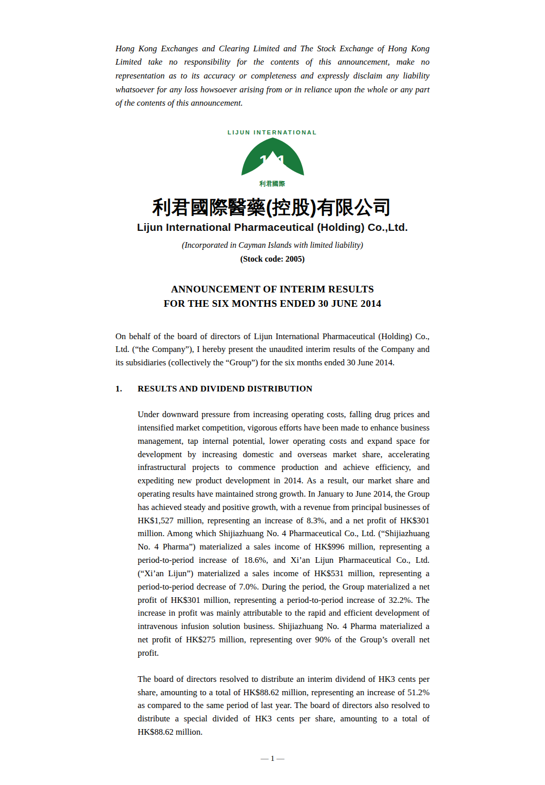Hong Kong Exchanges and Clearing Limited and The Stock Exchange of Hong Kong Limited take no responsibility for the contents of this announcement, make no representation as to its accuracy or completeness and expressly disclaim any liability whatsoever for any loss howsoever arising from or in reliance upon the whole or any part of the contents of this announcement.
LIJUN INTERNATIONAL
111
利君國際
利君國際醫藥(控股)有限公司
Lijun International Pharmaceutical (Holding) Co.,Ltd.
(Incorporated in Cayman Islands with limited liability)
(Stock code: 2005)
Announcement of Interim Results
for the Six Months Ended 30 June 2014
On behalf of the board of directors of Lijun International Pharmaceutical (Holding) Co., Ltd. (“the Company”), I hereby present the unaudited interim results of the Company and its subsidiaries (collectively the “Group”) for the six months ended 30 June 2014.
1. RESULTS AND DIVIDEND DISTRIBUTION
Under downward pressure from increasing operating costs, falling drug prices and intensified market competition, vigorous efforts have been made to enhance business management, tap internal potential, lower operating costs and expand space for development by increasing domestic and overseas market share, accelerating infrastructural projects to commence production and achieve efficiency, and expediting new product development in 2014. As a result, our market share and operating results have maintained strong growth. In January to June 2014, the Group has achieved steady and positive growth, with a revenue from principal businesses of HK$1,527 million, representing an increase of 8.3%, and a net profit of HK$301 million. Among which Shijiazhuang No. 4 Pharmaceutical Co., Ltd. (“Shijiazhuang No. 4 Pharma”) materialized a sales income of HK$996 million, representing a period-to-period increase of 18.6%, and Xi’an Lijun Pharmaceutical Co., Ltd. (“Xi’an Lijun”) materialized a sales income of HK$531 million, representing a period-to-period decrease of 7.0%. During the period, the Group materialized a net profit of HK$301 million, representing a period-to-period increase of 32.2%. The increase in profit was mainly attributable to the rapid and efficient development of intravenous infusion solution business. Shijiazhuang No. 4 Pharma materialized a net profit of HK$275 million, representing over 90% of the Group’s overall net profit.
The board of directors resolved to distribute an interim dividend of HK3 cents per share, amounting to a total of HK$88.62 million, representing an increase of 51.2% as compared to the same period of last year. The board of directors also resolved to distribute a special divided of HK3 cents per share, amounting to a total of HK$88.62 million.
— 1 —